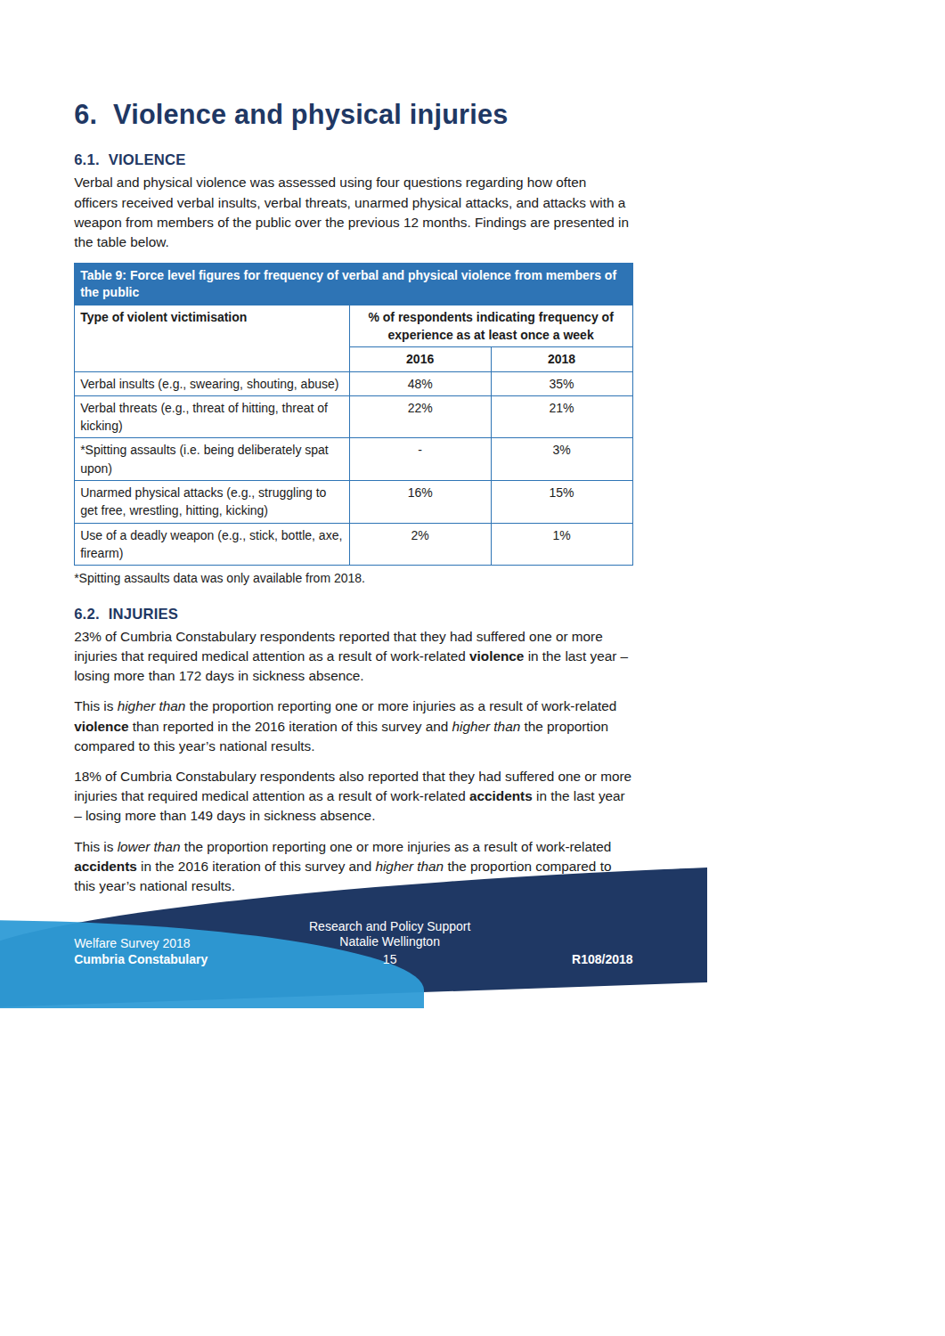6. Violence and physical injuries
6.1. Violence
Verbal and physical violence was assessed using four questions regarding how often officers received verbal insults, verbal threats, unarmed physical attacks, and attacks with a weapon from members of the public over the previous 12 months. Findings are presented in the table below.
Table 9: Force level figures for frequency of verbal and physical violence from members of the public
| Type of violent victimisation | % of respondents indicating frequency of experience as at least once a week |
| --- | --- |
| 2016 | 2018 |
| Verbal insults (e.g., swearing, shouting, abuse) | 48% | 35% |
| Verbal threats (e.g., threat of hitting, threat of kicking) | 22% | 21% |
| *Spitting assaults (i.e. being deliberately spat upon) | - | 3% |
| Unarmed physical attacks (e.g., struggling to get free, wrestling, hitting, kicking) | 16% | 15% |
| Use of a deadly weapon (e.g., stick, bottle, axe, firearm) | 2% | 1% |
*Spitting assaults data was only available from 2018.
6.2. Injuries
23% of Cumbria Constabulary respondents reported that they had suffered one or more injuries that required medical attention as a result of work-related violence in the last year – losing more than 172 days in sickness absence.
This is higher than the proportion reporting one or more injuries as a result of work-related violence than reported in the 2016 iteration of this survey and higher than the proportion compared to this year’s national results.
18% of Cumbria Constabulary respondents also reported that they had suffered one or more injuries that required medical attention as a result of work-related accidents in the last year – losing more than 149 days in sickness absence.
This is lower than the proportion reporting one or more injuries as a result of work-related accidents in the 2016 iteration of this survey and higher than the proportion compared to this year’s national results.
Welfare Survey 2018
Cumbria Constabulary
Research and Policy Support
Natalie Wellington 15
R108/2018